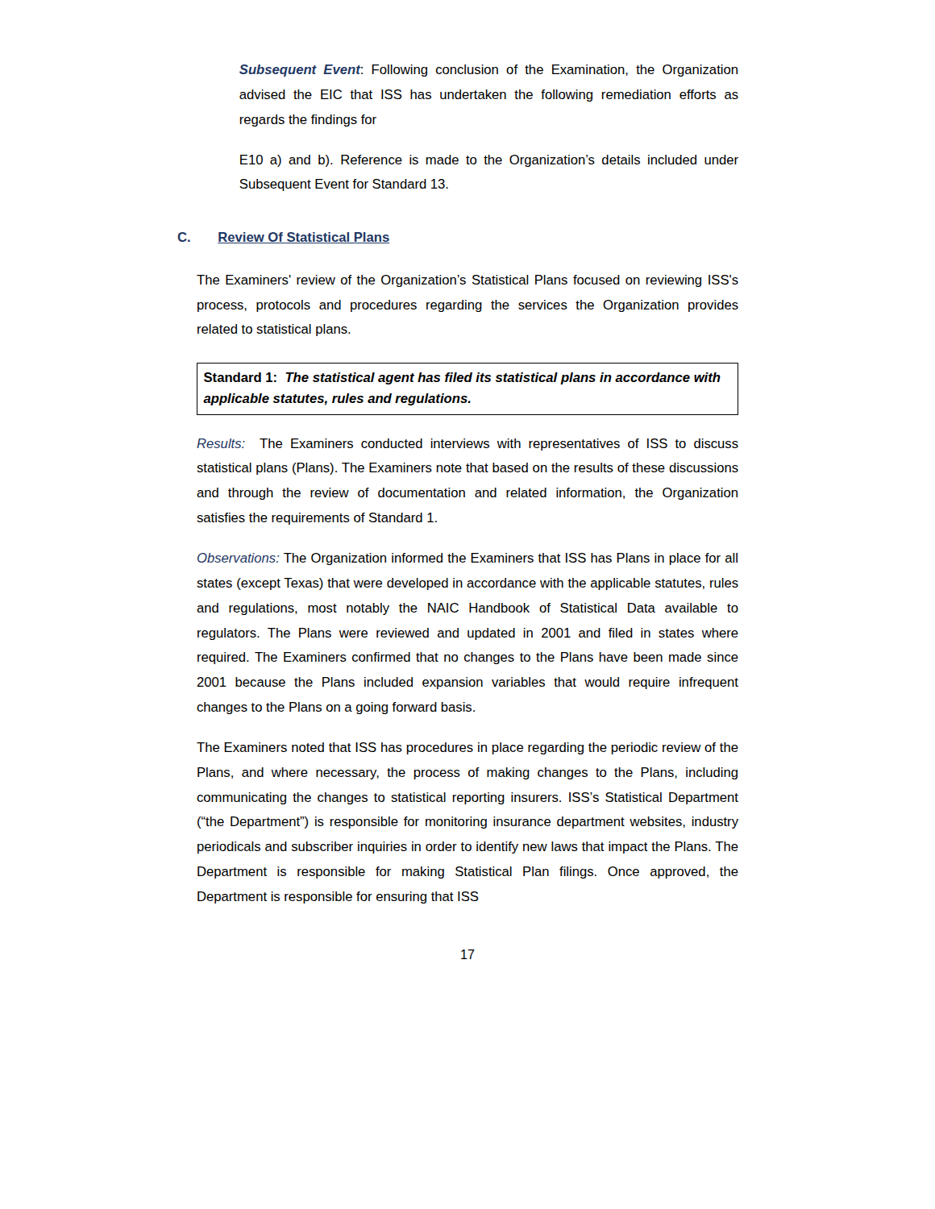Subsequent Event: Following conclusion of the Examination, the Organization advised the EIC that ISS has undertaken the following remediation efforts as regards the findings for
E10 a) and b). Reference is made to the Organization’s details included under Subsequent Event for Standard 13.
C. Review Of Statistical Plans
The Examiners' review of the Organization’s Statistical Plans focused on reviewing ISS's process, protocols and procedures regarding the services the Organization provides related to statistical plans.
Standard 1: The statistical agent has filed its statistical plans in accordance with applicable statutes, rules and regulations.
Results: The Examiners conducted interviews with representatives of ISS to discuss statistical plans (Plans). The Examiners note that based on the results of these discussions and through the review of documentation and related information, the Organization satisfies the requirements of Standard 1.
Observations: The Organization informed the Examiners that ISS has Plans in place for all states (except Texas) that were developed in accordance with the applicable statutes, rules and regulations, most notably the NAIC Handbook of Statistical Data available to regulators. The Plans were reviewed and updated in 2001 and filed in states where required. The Examiners confirmed that no changes to the Plans have been made since 2001 because the Plans included expansion variables that would require infrequent changes to the Plans on a going forward basis.
The Examiners noted that ISS has procedures in place regarding the periodic review of the Plans, and where necessary, the process of making changes to the Plans, including communicating the changes to statistical reporting insurers. ISS’s Statistical Department (“the Department”) is responsible for monitoring insurance department websites, industry periodicals and subscriber inquiries in order to identify new laws that impact the Plans. The Department is responsible for making Statistical Plan filings. Once approved, the Department is responsible for ensuring that ISS
17